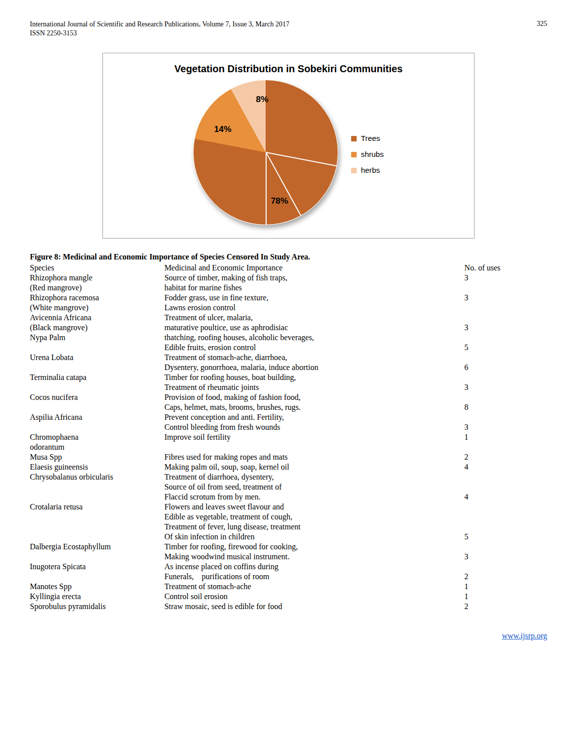International Journal of Scientific and Research Publications, Volume 7, Issue 3, March 2017
ISSN 2250-3153
325
Vegetation Distribution in Sobekiri Communities
78% 14% 8%
Trees
shrubs
herbs
Figure 8: Medicinal and Economic Importance of Species Censored In Study Area.
| Species | Medicinal and Economic Importance | No. of uses |
| Rhizophora mangle | Source of timber, making of fish traps, | 3 |
| (Red mangrove) | habitat for marine fishes | |
| Rhizophora racemosa | Fodder grass, use in fine texture, | 3 |
| (White mangrove) | Lawns erosion control | |
| Avicennia Africana | Treatment of ulcer, malaria, | |
| (Black mangrove) | maturative poultice, use as aphrodisiac | 3 |
| Nypa Palm | thatching, roofing houses, alcoholic beverages, | |
| | Edible fruits, erosion control | 5 |
| Urena Lobata | Treatment of stomach-ache, diarrhoea, | |
| | Dysentery, gonorrhoea, malaria, induce abortion | 6 |
| Terminalia catapa | Timber for roofing houses, boat building, | |
| | Treatment of rheumatic joints | 3 |
| Cocos nucifera | Provision of food, making of fashion food, | |
| | Caps, helmet, mats, brooms, brushes, rugs. | 8 |
| Aspilia Africana | Prevent conception and anti. Fertility, | |
| | Control bleeding from fresh wounds | 3 |
| Chromophaena | Improve soil fertility | 1 |
| odorantum | | |
| Musa Spp | Fibres used for making ropes and mats | 2 |
| Elaesis guineensis | Making palm oil, soup, soap, kernel oil | 4 |
| Chrysobalanus orbicularis | Treatment of diarrhoea, dysentery, | |
| | Source of oil from seed, treatment of | |
| | Flaccid scrotum from by men. | 4 |
| Crotalaria retusa | Flowers and leaves sweet flavour and | |
| | Edible as vegetable, treatment of cough, | |
| | Treatment of fever, lung disease, treatment | |
| | Of skin infection in children | 5 |
| Dalbergia Ecostaphyllum | Timber for roofing, firewood for cooking, | |
| | Making woodwind musical instrument. | 3 |
| Inugotera Spicata | As incense placed on coffins during | |
| | Funerals, purifications of room | 2 |
| Manotes Spp | Treatment of stomach-ache | 1 |
| Kyllingia erecta | Control soil erosion | 1 |
| Sporobulus pyramidalis | Straw mosaic, seed is edible for food | 2 |
www.ijsrp.org